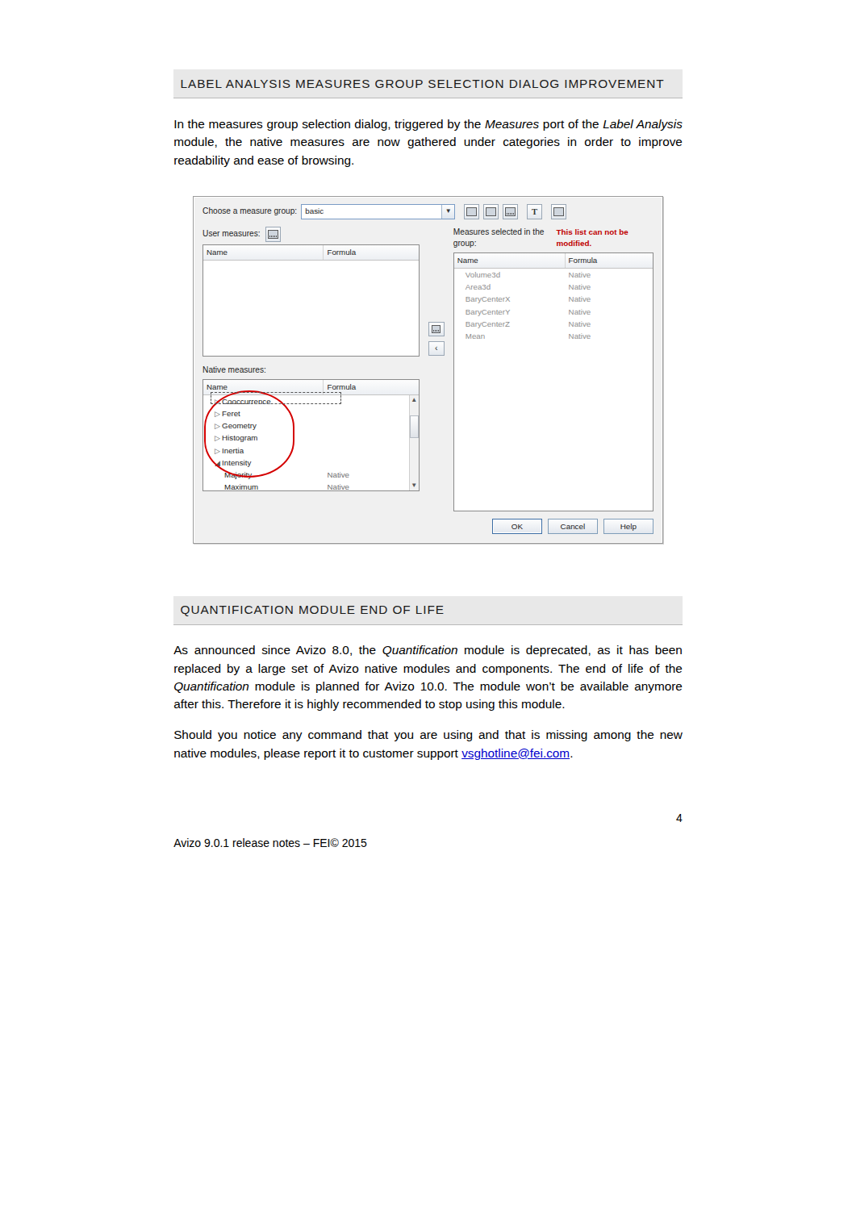Label Analysis Measures Group Selection Dialog Improvement
In the measures group selection dialog, triggered by the Measures port of the Label Analysis module, the native measures are now gathered under categories in order to improve readability and ease of browsing.
Choose a measure group:
basic▼
T
User measures:
Name
Formula
Native measures:
Name
Formula
▲
▼
▷Cooccurrence
▷Feret
▷Geometry
▷Histogram
▷Inertia
◢Intensity
Majority
Native
Maximum
Native
‹
Measures selected in the group: This list can not be modified.
Name
Formula
Volume3d
Native
Area3d
Native
BaryCenterX
Native
BaryCenterY
Native
BaryCenterZ
Native
Mean
Native
OK
Cancel
Help
Quantification Module End of Life
As announced since Avizo 8.0, the Quantification module is deprecated, as it has been replaced by a large set of Avizo native modules and components. The end of life of the Quantification module is planned for Avizo 10.0. The module won’t be available anymore after this. Therefore it is highly recommended to stop using this module.
Should you notice any command that you are using and that is missing among the new native modules, please report it to customer support vsghotline@fei.com.
Avizo 9.0.1 release notes – FEI© 2015
4